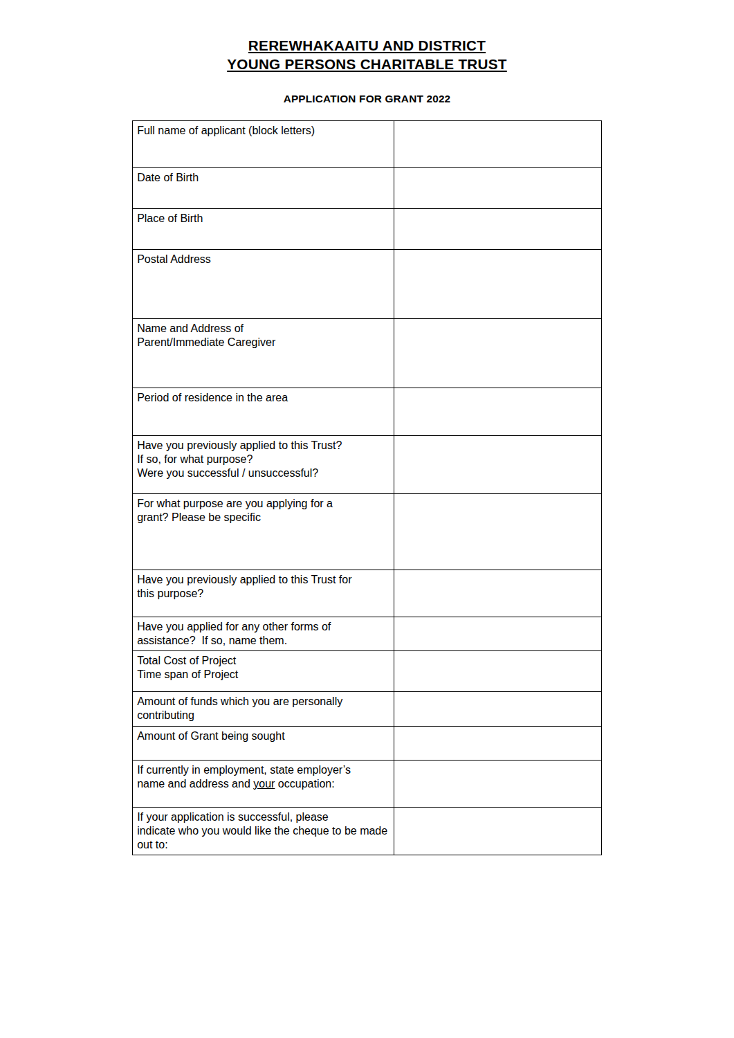REREWHAKAAITU AND DISTRICT
YOUNG PERSONS CHARITABLE TRUST
APPLICATION FOR GRANT 2022
| Full name of applicant (block letters) | |
| Date of Birth | |
| Place of Birth | |
| Postal Address | |
| Name and Address of Parent/Immediate Caregiver | |
| Period of residence in the area | |
| Have you previously applied to this Trust? If so, for what purpose? Were you successful / unsuccessful? | |
| For what purpose are you applying for a grant? Please be specific | |
| Have you previously applied to this Trust for this purpose? | |
| Have you applied for any other forms of assistance? If so, name them. | |
| Total Cost of Project Time span of Project | |
| Amount of funds which you are personally contributing | |
| Amount of Grant being sought | |
| If currently in employment, state employer’s name and address and your occupation: | |
| If your application is successful, please indicate who you would like the cheque to be made out to: | |